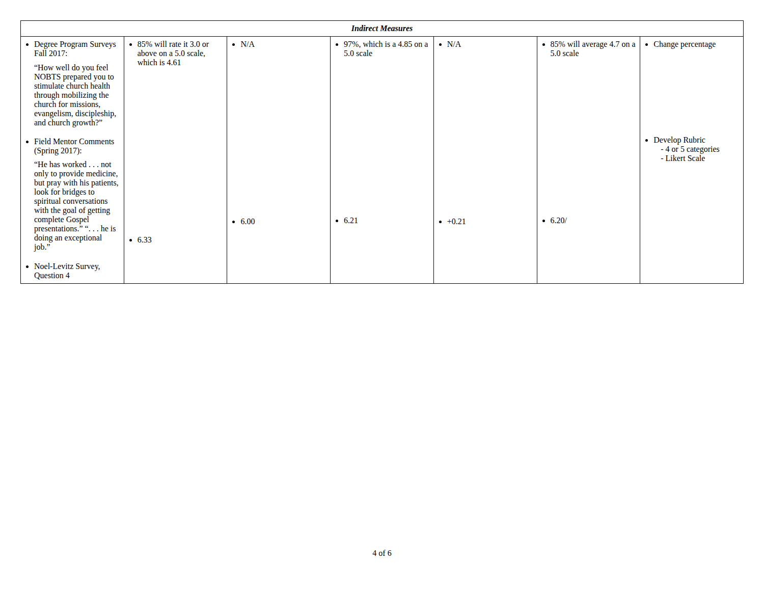| Indirect Measures |
| Degree Program Surveys Fall 2017: “How well do you feel NOBTS prepared you to stimulate church health through mobilizing the church for missions, evangelism, discipleship, and church growth?” Field Mentor Comments (Spring 2017): “He has worked . . . not only to provide medicine, but pray with his patients, look for bridges to spiritual conversations with the goal of getting complete Gospel presentations.” “. . . he is doing an exceptional job.” Noel-Levitz Survey, Question 4 | 85% will rate it 3.0 or above on a 5.0 scale, which is 4.61 6.33 | N/A 6.00 | 97%, which is a 4.85 on a 5.0 scale 6.21 | N/A +0.21 | 85% will average 4.7 on a 5.0 scale 6.20/ | Change percentage Develop Rubric - 4 or 5 categories - Likert Scale |
4 of 6